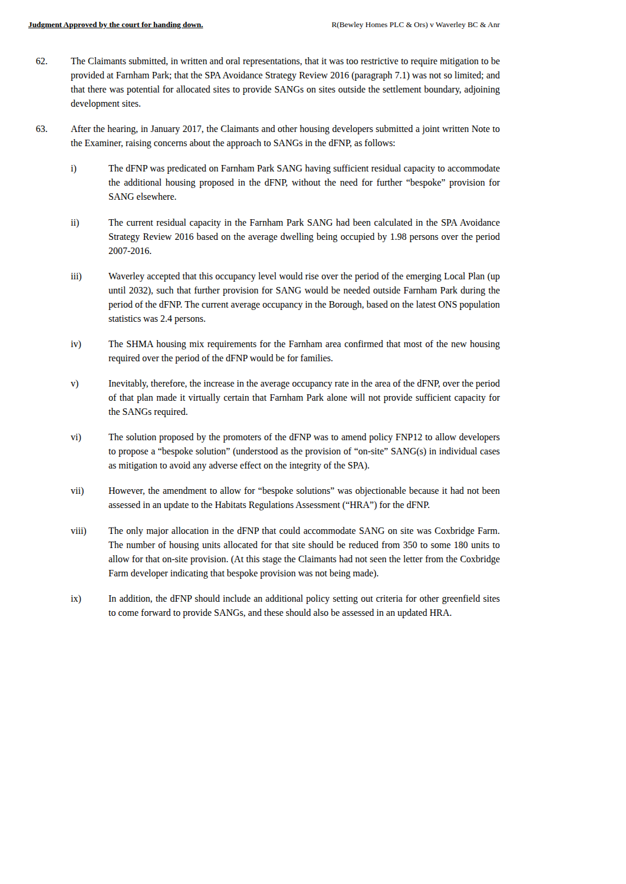Judgment Approved by the court for handing down. R(Bewley Homes PLC & Ors) v Waverley BC & Anr
The Claimants submitted, in written and oral representations, that it was too restrictive to require mitigation to be provided at Farnham Park; that the SPA Avoidance Strategy Review 2016 (paragraph 7.1) was not so limited; and that there was potential for allocated sites to provide SANGs on sites outside the settlement boundary, adjoining development sites.
After the hearing, in January 2017, the Claimants and other housing developers submitted a joint written Note to the Examiner, raising concerns about the approach to SANGs in the dFNP, as follows:
The dFNP was predicated on Farnham Park SANG having sufficient residual capacity to accommodate the additional housing proposed in the dFNP, without the need for further “bespoke” provision for SANG elsewhere.
The current residual capacity in the Farnham Park SANG had been calculated in the SPA Avoidance Strategy Review 2016 based on the average dwelling being occupied by 1.98 persons over the period 2007-2016.
Waverley accepted that this occupancy level would rise over the period of the emerging Local Plan (up until 2032), such that further provision for SANG would be needed outside Farnham Park during the period of the dFNP. The current average occupancy in the Borough, based on the latest ONS population statistics was 2.4 persons.
The SHMA housing mix requirements for the Farnham area confirmed that most of the new housing required over the period of the dFNP would be for families.
Inevitably, therefore, the increase in the average occupancy rate in the area of the dFNP, over the period of that plan made it virtually certain that Farnham Park alone will not provide sufficient capacity for the SANGs required.
The solution proposed by the promoters of the dFNP was to amend policy FNP12 to allow developers to propose a “bespoke solution” (understood as the provision of “on-site” SANG(s) in individual cases as mitigation to avoid any adverse effect on the integrity of the SPA).
However, the amendment to allow for “bespoke solutions” was objectionable because it had not been assessed in an update to the Habitats Regulations Assessment (“HRA”) for the dFNP.
The only major allocation in the dFNP that could accommodate SANG on site was Coxbridge Farm. The number of housing units allocated for that site should be reduced from 350 to some 180 units to allow for that on-site provision. (At this stage the Claimants had not seen the letter from the Coxbridge Farm developer indicating that bespoke provision was not being made).
In addition, the dFNP should include an additional policy setting out criteria for other greenfield sites to come forward to provide SANGs, and these should also be assessed in an updated HRA.